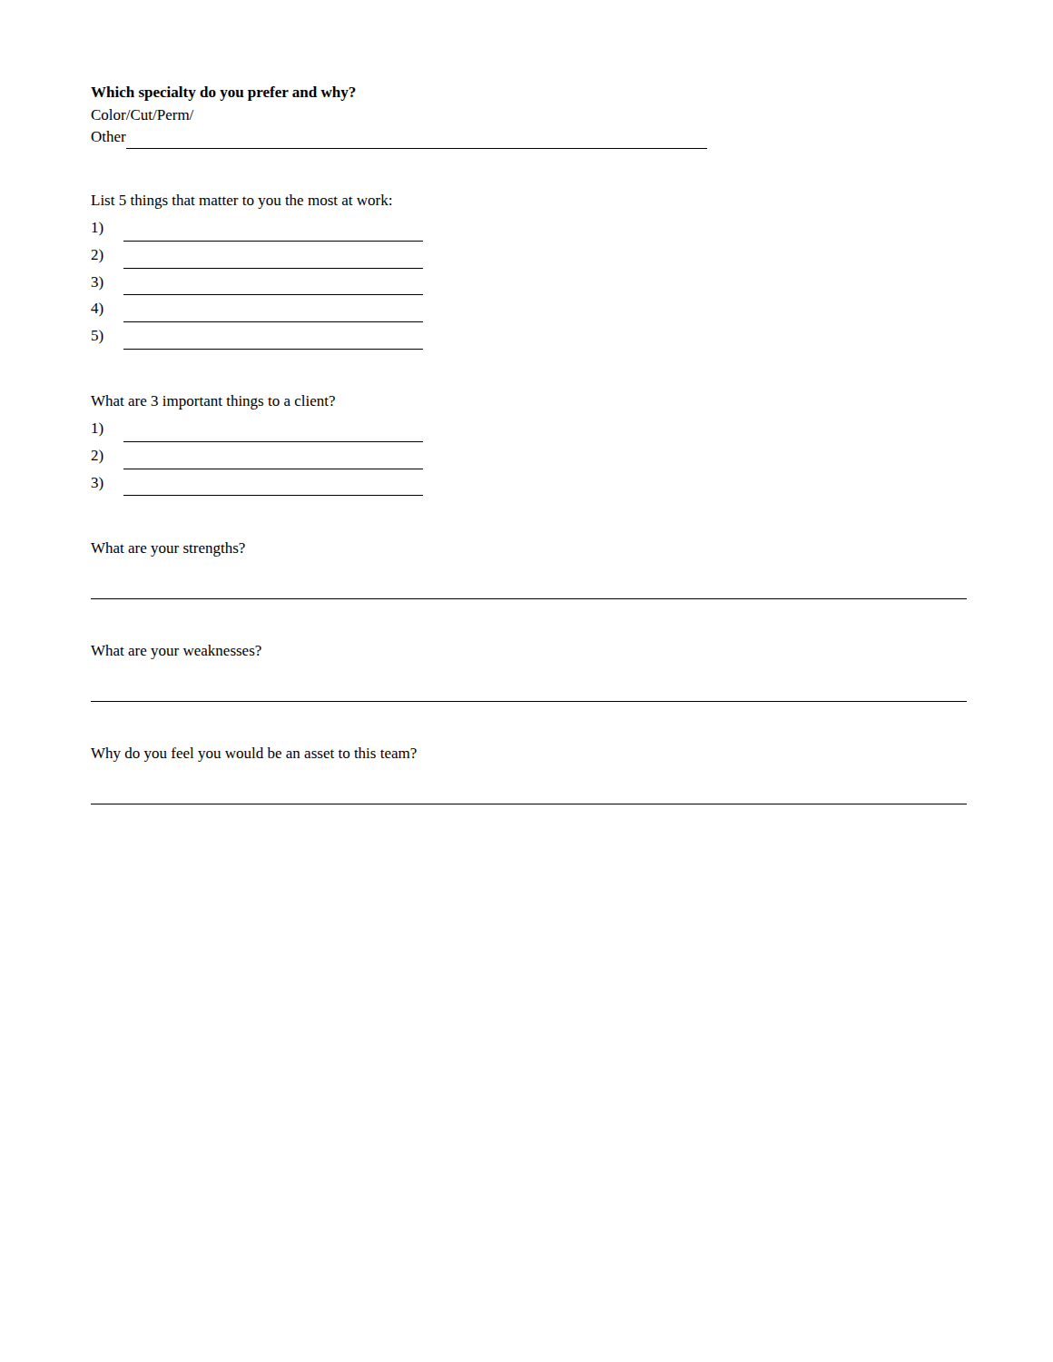Which specialty do you prefer and why?
Color/Cut/Perm/
Other
List 5 things that matter to you the most at work:
1)
2)
3)
4)
5)
What are 3 important things to a client?
1)
2)
3)
What are your strengths?
What are your weaknesses?
Why do you feel you would be an asset to this team?